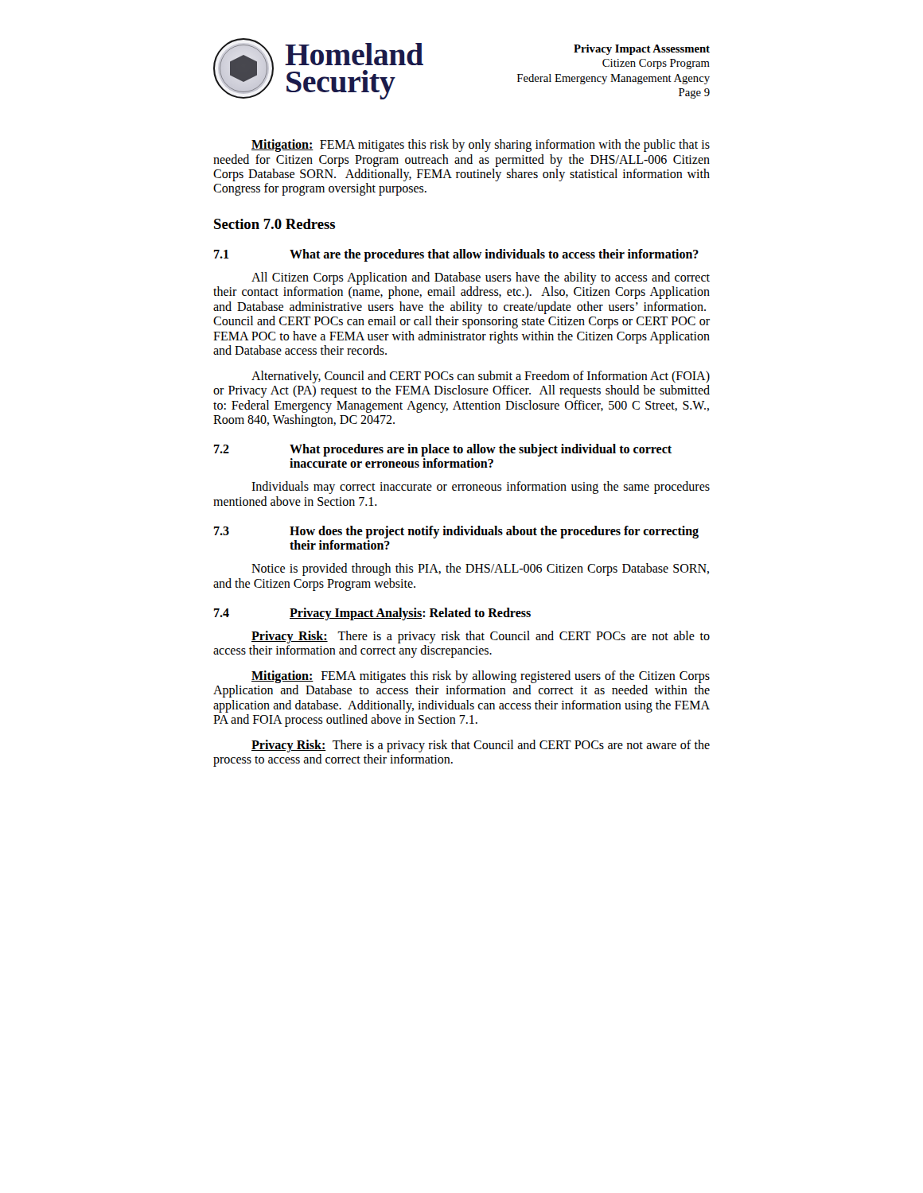Homeland Security
Privacy Impact Assessment
Citizen Corps Program
Federal Emergency Management Agency
Page 9
Mitigation: FEMA mitigates this risk by only sharing information with the public that is needed for Citizen Corps Program outreach and as permitted by the DHS/ALL-006 Citizen Corps Database SORN. Additionally, FEMA routinely shares only statistical information with Congress for program oversight purposes.
Section 7.0 Redress
7.1 What are the procedures that allow individuals to access their information?
All Citizen Corps Application and Database users have the ability to access and correct their contact information (name, phone, email address, etc.). Also, Citizen Corps Application and Database administrative users have the ability to create/update other users’ information. Council and CERT POCs can email or call their sponsoring state Citizen Corps or CERT POC or FEMA POC to have a FEMA user with administrator rights within the Citizen Corps Application and Database access their records.
Alternatively, Council and CERT POCs can submit a Freedom of Information Act (FOIA) or Privacy Act (PA) request to the FEMA Disclosure Officer. All requests should be submitted to: Federal Emergency Management Agency, Attention Disclosure Officer, 500 C Street, S.W., Room 840, Washington, DC 20472.
7.2 What procedures are in place to allow the subject individual to correct inaccurate or erroneous information?
Individuals may correct inaccurate or erroneous information using the same procedures mentioned above in Section 7.1.
7.3 How does the project notify individuals about the procedures for correcting their information?
Notice is provided through this PIA, the DHS/ALL-006 Citizen Corps Database SORN, and the Citizen Corps Program website.
7.4 Privacy Impact Analysis: Related to Redress
Privacy Risk: There is a privacy risk that Council and CERT POCs are not able to access their information and correct any discrepancies.
Mitigation: FEMA mitigates this risk by allowing registered users of the Citizen Corps Application and Database to access their information and correct it as needed within the application and database. Additionally, individuals can access their information using the FEMA PA and FOIA process outlined above in Section 7.1.
Privacy Risk: There is a privacy risk that Council and CERT POCs are not aware of the process to access and correct their information.